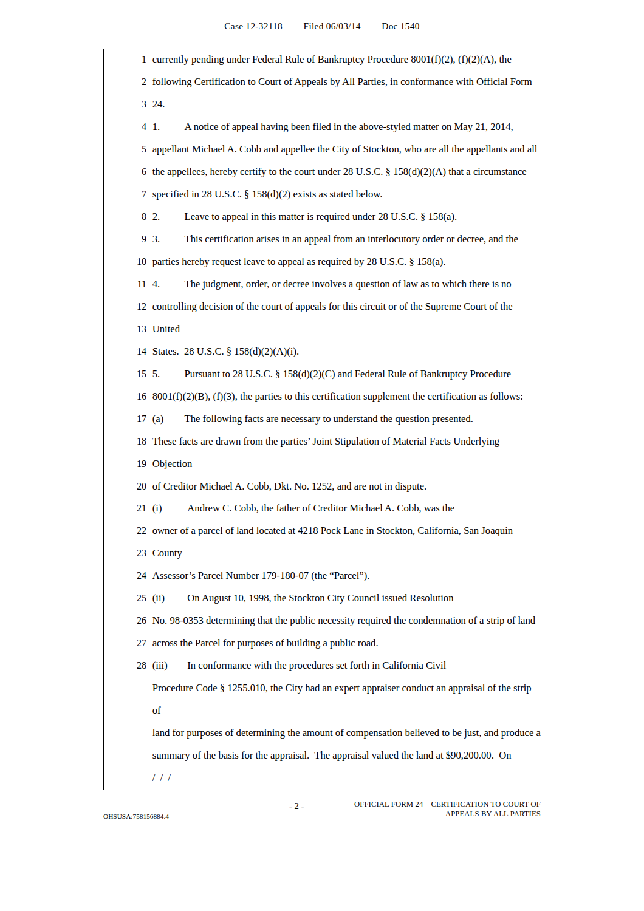Case 12-32118 Filed 06/03/14 Doc 1540
1
2
3
4
5
6
7
8
9
10
11
12
13
14
15
16
17
18
19
20
21
22
23
24
25
26
27
28
currently pending under Federal Rule of Bankruptcy Procedure 8001(f)(2), (f)(2)(A), the
following Certification to Court of Appeals by All Parties, in conformance with Official Form 24.
1. A notice of appeal having been filed in the above-styled matter on May 21, 2014,
appellant Michael A. Cobb and appellee the City of Stockton, who are all the appellants and all
the appellees, hereby certify to the court under 28 U.S.C. § 158(d)(2)(A) that a circumstance
specified in 28 U.S.C. § 158(d)(2) exists as stated below.
2. Leave to appeal in this matter is required under 28 U.S.C. § 158(a).
3. This certification arises in an appeal from an interlocutory order or decree, and the
parties hereby request leave to appeal as required by 28 U.S.C. § 158(a).
4. The judgment, order, or decree involves a question of law as to which there is no
controlling decision of the court of appeals for this circuit or of the Supreme Court of the United
States. 28 U.S.C. § 158(d)(2)(A)(i).
5. Pursuant to 28 U.S.C. § 158(d)(2)(C) and Federal Rule of Bankruptcy Procedure
8001(f)(2)(B), (f)(3), the parties to this certification supplement the certification as follows:
(a) The following facts are necessary to understand the question presented.
These facts are drawn from the parties’ Joint Stipulation of Material Facts Underlying Objection
of Creditor Michael A. Cobb, Dkt. No. 1252, and are not in dispute.
(i) Andrew C. Cobb, the father of Creditor Michael A. Cobb, was the
owner of a parcel of land located at 4218 Pock Lane in Stockton, California, San Joaquin County
Assessor’s Parcel Number 179-180-07 (the “Parcel”).
(ii) On August 10, 1998, the Stockton City Council issued Resolution
No. 98-0353 determining that the public necessity required the condemnation of a strip of land
across the Parcel for purposes of building a public road.
(iii) In conformance with the procedures set forth in California Civil
Procedure Code § 1255.010, the City had an expert appraiser conduct an appraisal of the strip of
land for purposes of determining the amount of compensation believed to be just, and produce a
summary of the basis for the appraisal. The appraisal valued the land at $90,200.00. On
/ / /
OHSUSA:758156884.4
- 2 -
OFFICIAL FORM 24 – CERTIFICATION TO COURT OF
APPEALS BY ALL PARTIES